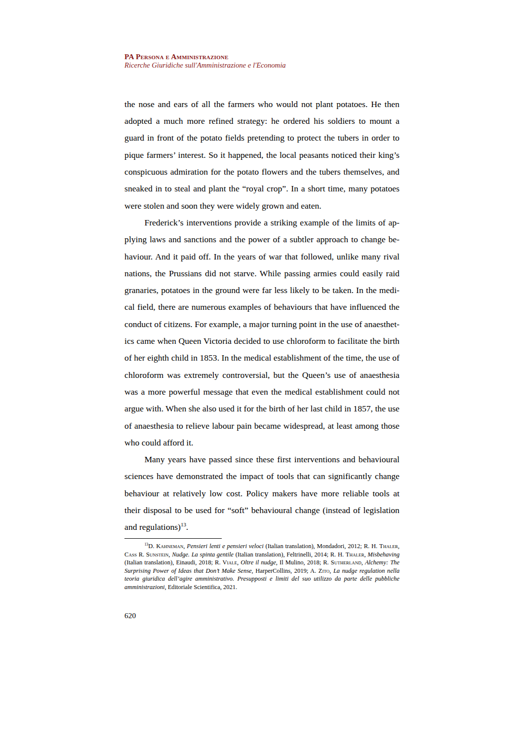PA Persona e Amministrazione
Ricerche Giuridiche sull'Amministrazione e l'Economia
the nose and ears of all the farmers who would not plant potatoes. He then adopted a much more refined strategy: he ordered his soldiers to mount a guard in front of the potato fields pretending to protect the tubers in order to pique farmers’ interest. So it happened, the local peasants noticed their king’s conspicuous admiration for the potato flowers and the tubers themselves, and sneaked in to steal and plant the “royal crop”. In a short time, many potatoes were stolen and soon they were widely grown and eaten.
Frederick’s interventions provide a striking example of the limits of applying laws and sanctions and the power of a subtler approach to change behaviour. And it paid off. In the years of war that followed, unlike many rival nations, the Prussians did not starve. While passing armies could easily raid granaries, potatoes in the ground were far less likely to be taken. In the medical field, there are numerous examples of behaviours that have influenced the conduct of citizens. For example, a major turning point in the use of anaesthetics came when Queen Victoria decided to use chloroform to facilitate the birth of her eighth child in 1853. In the medical establishment of the time, the use of chloroform was extremely controversial, but the Queen’s use of anaesthesia was a more powerful message that even the medical establishment could not argue with. When she also used it for the birth of her last child in 1857, the use of anaesthesia to relieve labour pain became widespread, at least among those who could afford it.
Many years have passed since these first interventions and behavioural sciences have demonstrated the impact of tools that can significantly change behaviour at relatively low cost. Policy makers have more reliable tools at their disposal to be used for “soft” behavioural change (instead of legislation and regulations)13.
13D. Kahneman, Pensieri lenti e pensieri veloci (Italian translation), Mondadori, 2012; R. H. Thaler, Cass R. Sunstein, Nudge. La spinta gentile (Italian translation), Feltrinelli, 2014; R. H. Thaler, Misbehaving (Italian translation), Einaudi, 2018; R. Viale, Oltre il nudge, Il Mulino, 2018; R. Sutherland, Alchemy: The Surprising Power of Ideas that Don’t Make Sense, HarperCollins, 2019; A. Zito, La nudge regulation nella teoria giuridica dell’agire amministrativo. Presupposti e limiti del suo utilizzo da parte delle pubbliche amministrazioni, Editoriale Scientifica, 2021.
620